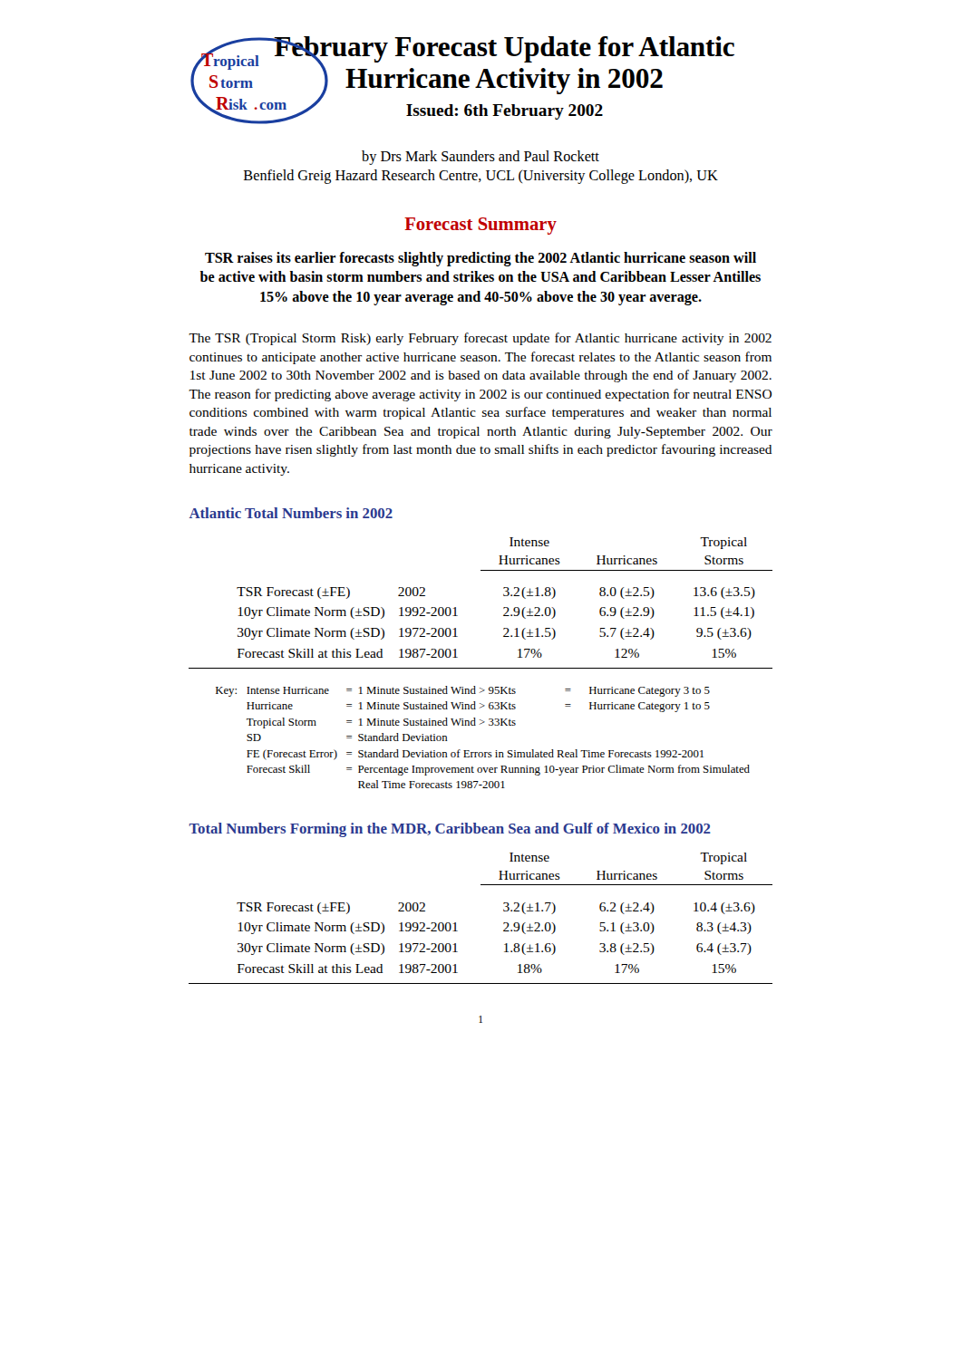T ropical S torm R isk . com
February Forecast Update for Atlantic
Hurricane Activity in 2002
Issued: 6th February 2002
by Drs Mark Saunders and Paul Rockett
Benfield Greig Hazard Research Centre, UCL (University College London), UK
Forecast Summary
TSR raises its earlier forecasts slightly predicting the 2002 Atlantic hurricane season will be active with basin storm numbers and strikes on the USA and Caribbean Lesser Antilles
15% above the 10 year average and 40-50% above the 30 year average.
The TSR (Tropical Storm Risk) early February forecast update for Atlantic hurricane activity in 2002 continues to anticipate another active hurricane season. The forecast relates to the Atlantic season from 1st June 2002 to 30th November 2002 and is based on data available through the end of January 2002. The reason for predicting above average activity in 2002 is our continued expectation for neutral ENSO conditions combined with warm tropical Atlantic sea surface temperatures and weaker than normal trade winds over the Caribbean Sea and tropical north Atlantic during July-September 2002. Our projections have risen slightly from last month due to small shifts in each predictor favouring increased hurricane activity.
Atlantic Total Numbers in 2002
| | | Intense | | Tropical |
| --- | --- | --- | --- | --- |
| | | Hurricanes | Hurricanes | Storms |
| TSR Forecast (±FE) | 2002 | 3.2 (±1.8) | 8.0 (±2.5) | 13.6 (±3.5) |
| 10yr Climate Norm (±SD) | 1992-2001 | 2.9 (±2.0) | 6.9 (±2.9) | 11.5 (±4.1) |
| 30yr Climate Norm (±SD) | 1972-2001 | 2.1 (±1.5) | 5.7 (±2.4) | 9.5 (±3.6) |
| Forecast Skill at this Lead | 1987-2001 | 17% | 12% | 15% |
| Key: | Intense Hurricane | = | 1 Minute Sustained Wind > 95Kts | = | Hurricane Category 3 to 5 |
| | Hurricane | = | 1 Minute Sustained Wind > 63Kts | = | Hurricane Category 1 to 5 |
| | Tropical Storm | = | 1 Minute Sustained Wind > 33Kts |
| | SD | = | Standard Deviation |
| | FE (Forecast Error) | = | Standard Deviation of Errors in Simulated Real Time Forecasts 1992-2001 |
| | Forecast Skill | = | Percentage Improvement over Running 10-year Prior Climate Norm from Simulated |
| | | | Real Time Forecasts 1987-2001 |
Total Numbers Forming in the MDR, Caribbean Sea and Gulf of Mexico in 2002
| | | Intense | | Tropical |
| --- | --- | --- | --- | --- |
| | | Hurricanes | Hurricanes | Storms |
| TSR Forecast (±FE) | 2002 | 3.2 (±1.7) | 6.2 (±2.4) | 10.4 (±3.6) |
| 10yr Climate Norm (±SD) | 1992-2001 | 2.9 (±2.0) | 5.1 (±3.0) | 8.3 (±4.3) |
| 30yr Climate Norm (±SD) | 1972-2001 | 1.8 (±1.6) | 3.8 (±2.5) | 6.4 (±3.7) |
| Forecast Skill at this Lead | 1987-2001 | 18% | 17% | 15% |
1